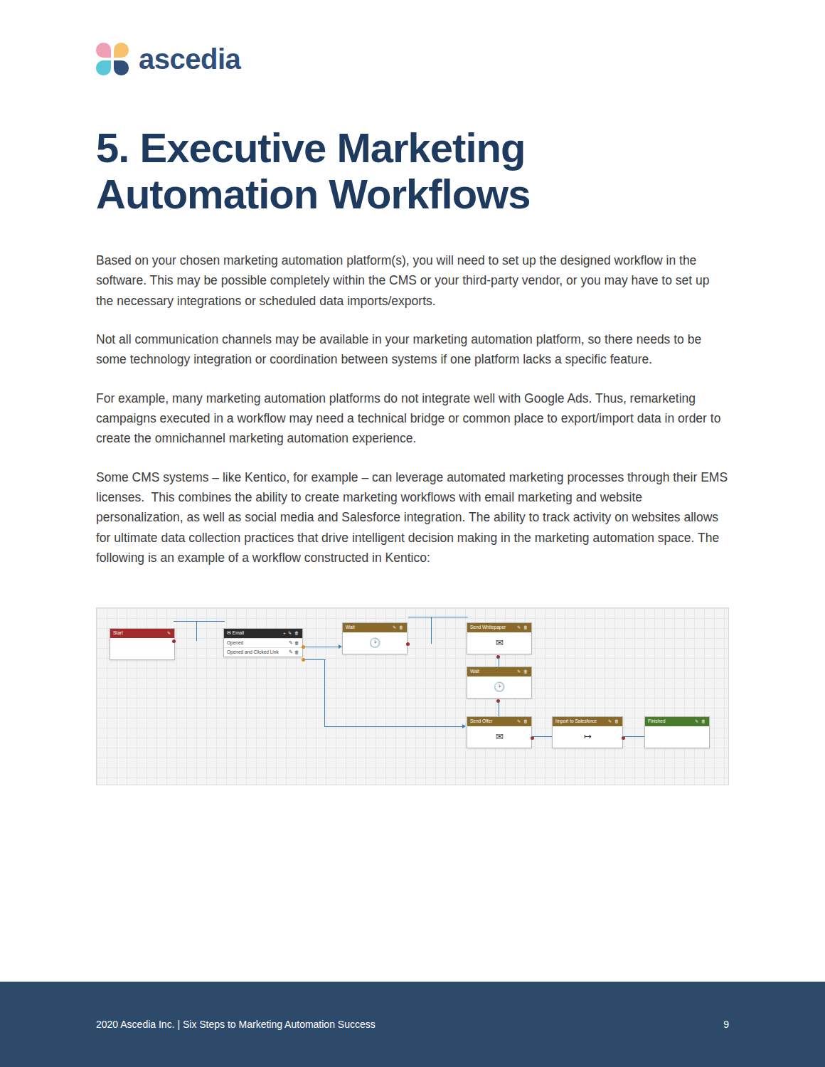ascedia
5. Executive Marketing Automation Workflows
Based on your chosen marketing automation platform(s), you will need to set up the designed workflow in the software. This may be possible completely within the CMS or your third-party vendor, or you may have to set up the necessary integrations or scheduled data imports/exports.
Not all communication channels may be available in your marketing automation platform, so there needs to be some technology integration or coordination between systems if one platform lacks a specific feature.
For example, many marketing automation platforms do not integrate well with Google Ads. Thus, remarketing campaigns executed in a workflow may need a technical bridge or common place to export/import data in order to create the omnichannel marketing automation experience.
Some CMS systems – like Kentico, for example – can leverage automated marketing processes through their EMS licenses. This combines the ability to create marketing workflows with email marketing and website personalization, as well as social media and Salesforce integration. The ability to track activity on websites allows for ultimate data collection practices that drive intelligent decision making in the marketing automation space. The following is an example of a workflow constructed in Kentico:
Start✎
✉ Email+ ✎ 🗑
Opened✎ 🗑
Opened and Clicked Link✎ 🗑
Wait✎ 🗑
🕑
Send Whitepaper✎ 🗑
✉
Wait✎ 🗑
🕑
Send Offer✎ 🗑
✉
Import to Salesforce✎ 🗑
↦
Finished✎ 🗑
2020 Ascedia Inc. | Six Steps to Marketing Automation Success 9